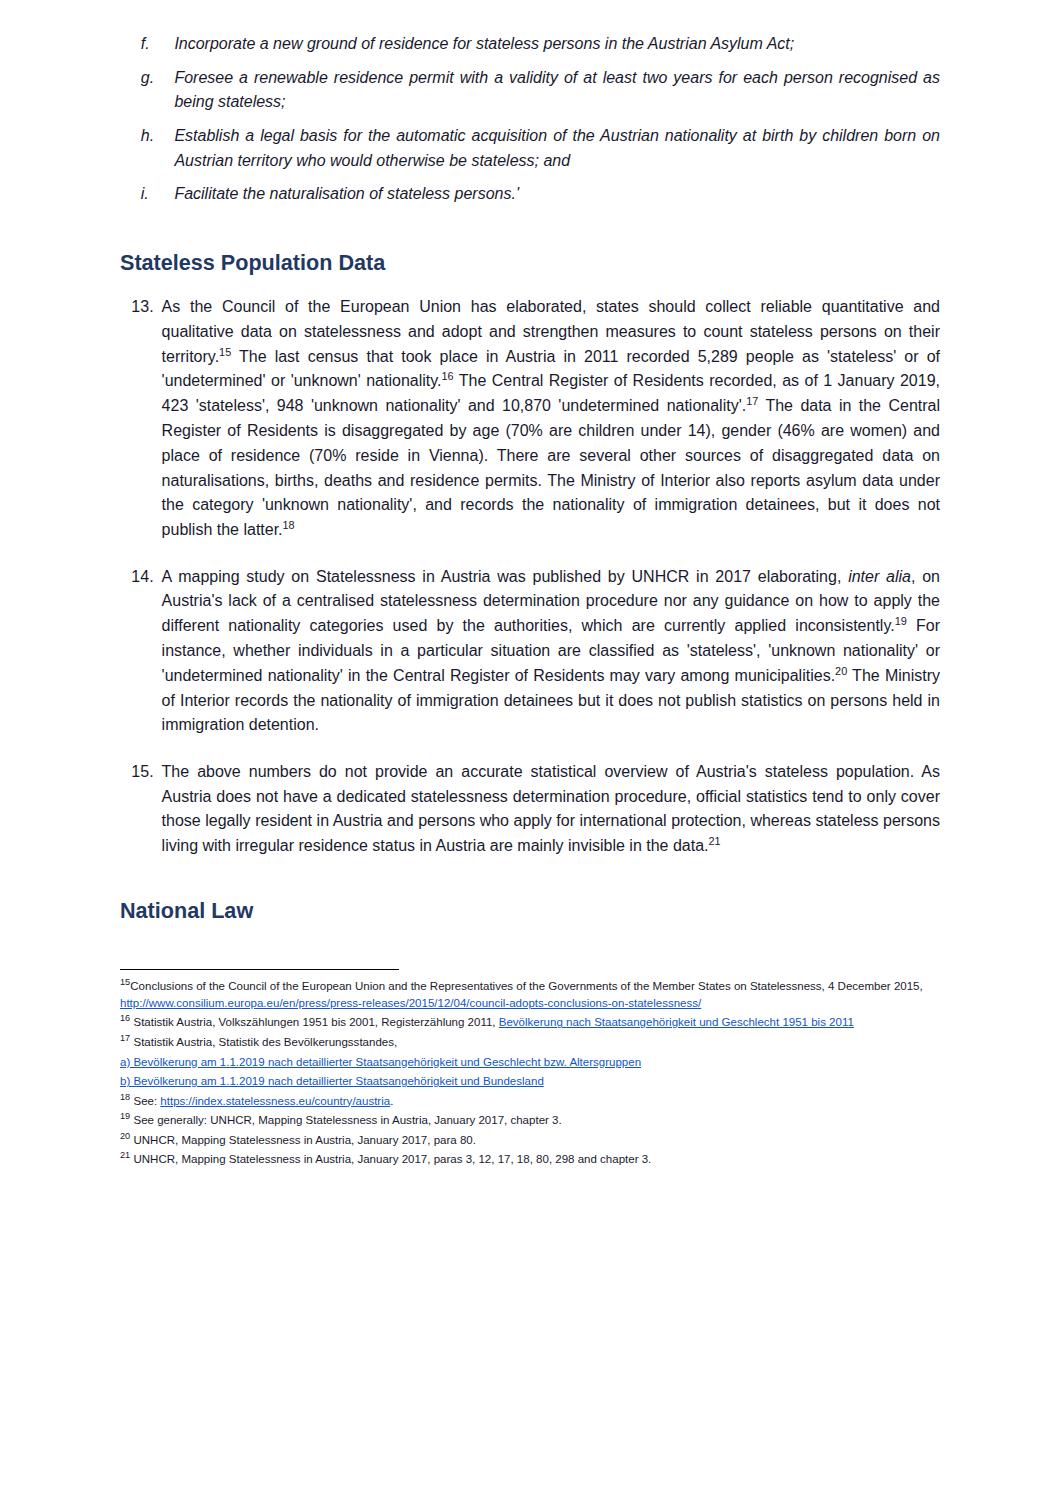f. Incorporate a new ground of residence for stateless persons in the Austrian Asylum Act;
g. Foresee a renewable residence permit with a validity of at least two years for each person recognised as being stateless;
h. Establish a legal basis for the automatic acquisition of the Austrian nationality at birth by children born on Austrian territory who would otherwise be stateless; and
i. Facilitate the naturalisation of stateless persons.'
Stateless Population Data
As the Council of the European Union has elaborated, states should collect reliable quantitative and qualitative data on statelessness and adopt and strengthen measures to count stateless persons on their territory.15 The last census that took place in Austria in 2011 recorded 5,289 people as 'stateless' or of 'undetermined' or 'unknown' nationality.16 The Central Register of Residents recorded, as of 1 January 2019, 423 'stateless', 948 'unknown nationality' and 10,870 'undetermined nationality'.17 The data in the Central Register of Residents is disaggregated by age (70% are children under 14), gender (46% are women) and place of residence (70% reside in Vienna). There are several other sources of disaggregated data on naturalisations, births, deaths and residence permits. The Ministry of Interior also reports asylum data under the category 'unknown nationality', and records the nationality of immigration detainees, but it does not publish the latter.18
A mapping study on Statelessness in Austria was published by UNHCR in 2017 elaborating, inter alia, on Austria's lack of a centralised statelessness determination procedure nor any guidance on how to apply the different nationality categories used by the authorities, which are currently applied inconsistently.19 For instance, whether individuals in a particular situation are classified as 'stateless', 'unknown nationality' or 'undetermined nationality' in the Central Register of Residents may vary among municipalities.20 The Ministry of Interior records the nationality of immigration detainees but it does not publish statistics on persons held in immigration detention.
The above numbers do not provide an accurate statistical overview of Austria's stateless population. As Austria does not have a dedicated statelessness determination procedure, official statistics tend to only cover those legally resident in Austria and persons who apply for international protection, whereas stateless persons living with irregular residence status in Austria are mainly invisible in the data.21
National Law
15Conclusions of the Council of the European Union and the Representatives of the Governments of the Member States on Statelessness, 4 December 2015, http://www.consilium.europa.eu/en/press/press-releases/2015/12/04/council-adopts-conclusions-on-statelessness/
16 Statistik Austria, Volkszählungen 1951 bis 2001, Registerzählung 2011, Bevölkerung nach Staatsangehörigkeit und Geschlecht 1951 bis 2011
17 Statistik Austria, Statistik des Bevölkerungsstandes,
a) Bevölkerung am 1.1.2019 nach detaillierter Staatsangehörigkeit und Geschlecht bzw. Altersgruppen
b) Bevölkerung am 1.1.2019 nach detaillierter Staatsangehörigkeit und Bundesland
18 See: https://index.statelessness.eu/country/austria.
19 See generally: UNHCR, Mapping Statelessness in Austria, January 2017, chapter 3.
20 UNHCR, Mapping Statelessness in Austria, January 2017, para 80.
21 UNHCR, Mapping Statelessness in Austria, January 2017, paras 3, 12, 17, 18, 80, 298 and chapter 3.